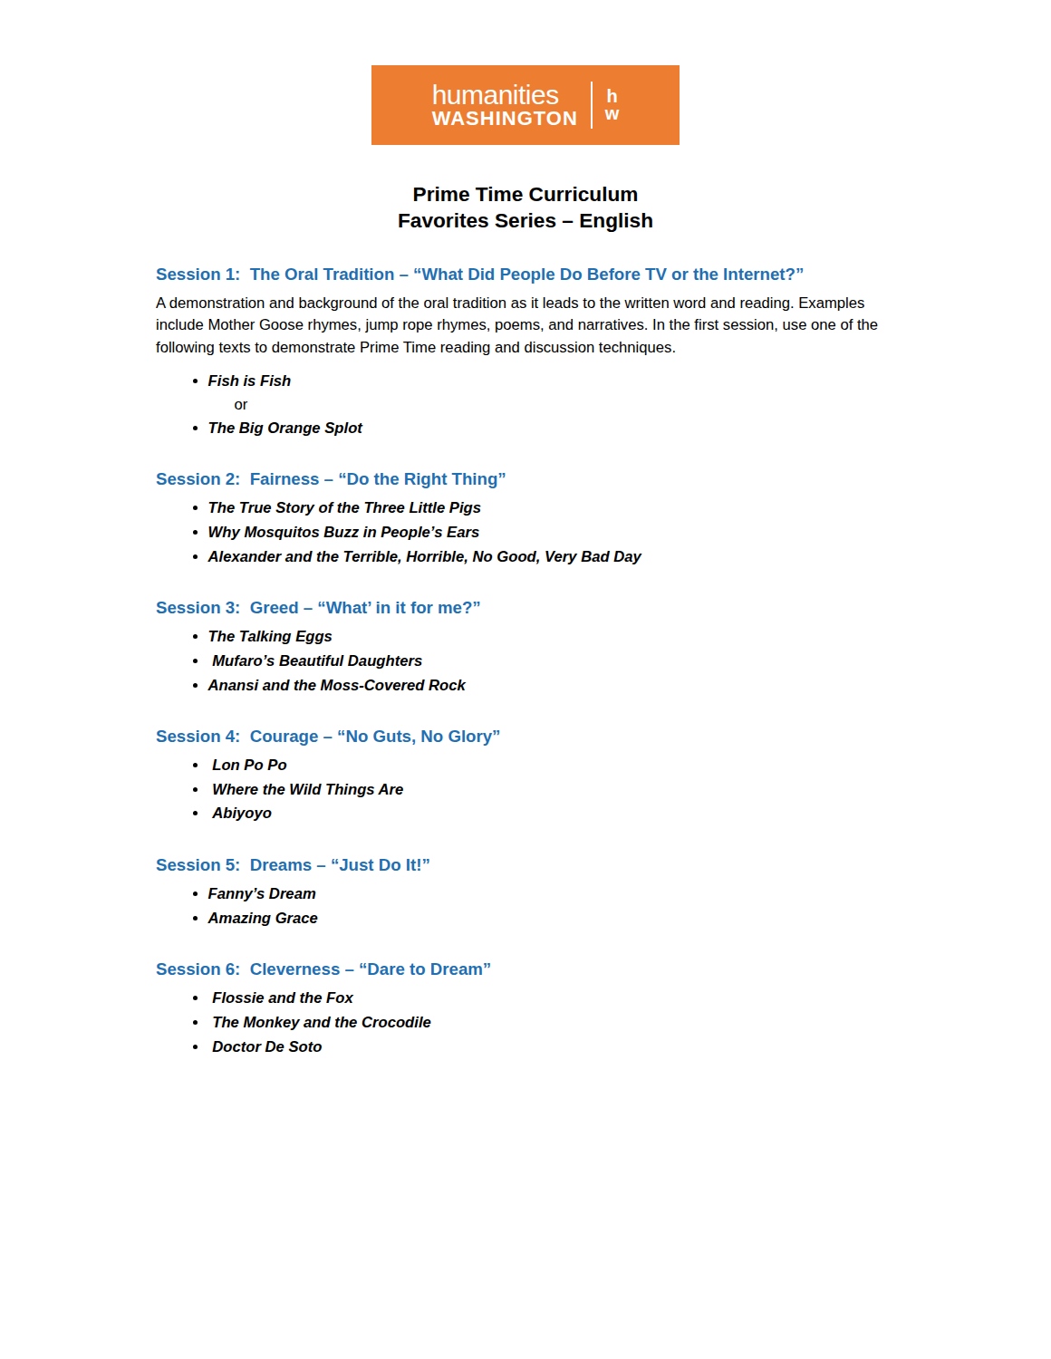humanities WASHINGTON
h
w
Prime Time Curriculum Favorites Series – English
Session 1: The Oral Tradition – “What Did People Do Before TV or the Internet?”
A demonstration and background of the oral tradition as it leads to the written word and reading. Examples include Mother Goose rhymes, jump rope rhymes, poems, and narratives. In the first session, use one of the following texts to demonstrate Prime Time reading and discussion techniques.
Fish is Fish
or
The Big Orange Splot
Session 2: Fairness – “Do the Right Thing”
The True Story of the Three Little Pigs
Why Mosquitos Buzz in People’s Ears
Alexander and the Terrible, Horrible, No Good, Very Bad Day
Session 3: Greed – “What’ in it for me?”
The Talking Eggs
Mufaro’s Beautiful Daughters
Anansi and the Moss-Covered Rock
Session 4: Courage – “No Guts, No Glory”
Lon Po Po
Where the Wild Things Are
Abiyoyo
Session 5: Dreams – “Just Do It!”
Fanny’s Dream
Amazing Grace
Session 6: Cleverness – “Dare to Dream”
Flossie and the Fox
The Monkey and the Crocodile
Doctor De Soto